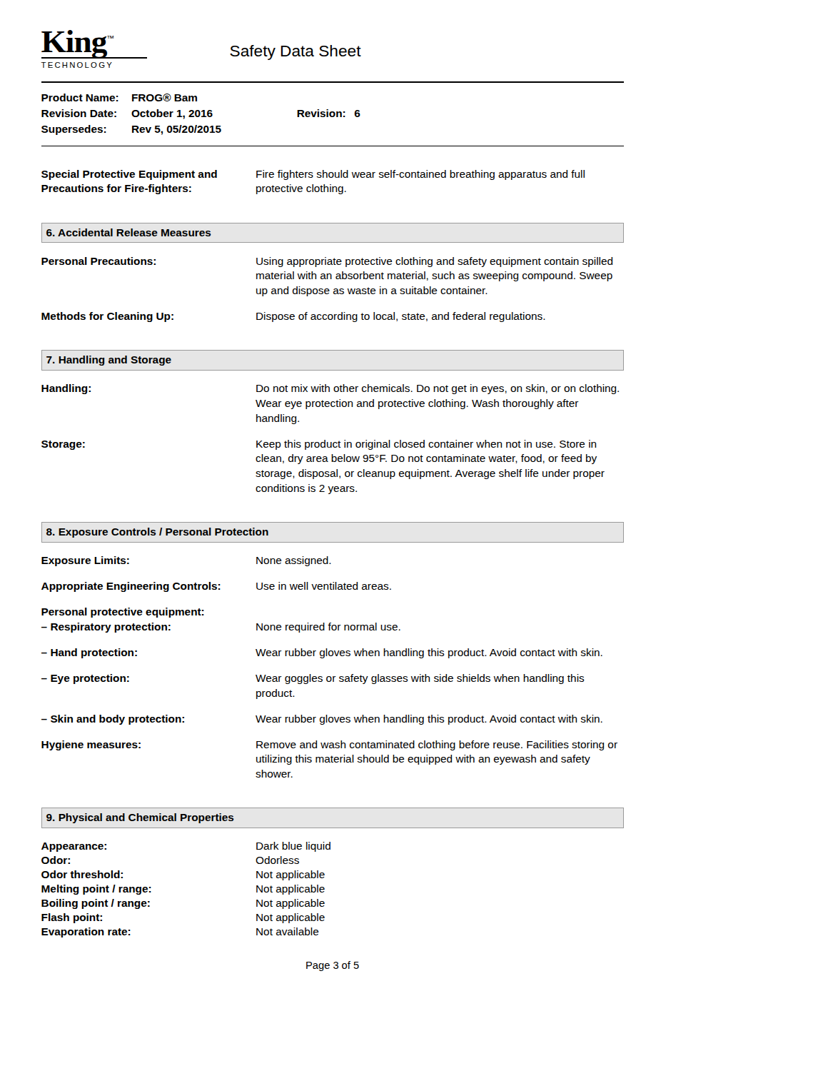King™
TECHNOLOGY
Safety Data Sheet
| Product Name: | FROG® Bam | | |
| Revision Date: | October 1, 2016 | Revision: | 6 |
| Supersedes: | Rev 5, 05/20/2015 | | |
| Special Protective Equipment and Precautions for Fire-fighters: | Fire fighters should wear self-contained breathing apparatus and full protective clothing. |
6. Accidental Release Measures
| Personal Precautions: | Using appropriate protective clothing and safety equipment contain spilled material with an absorbent material, such as sweeping compound. Sweep up and dispose as waste in a suitable container. |
| Methods for Cleaning Up: | Dispose of according to local, state, and federal regulations. |
7. Handling and Storage
| Handling: | Do not mix with other chemicals. Do not get in eyes, on skin, or on clothing. Wear eye protection and protective clothing. Wash thoroughly after handling. |
| Storage: | Keep this product in original closed container when not in use. Store in clean, dry area below 95°F. Do not contaminate water, food, or feed by storage, disposal, or cleanup equipment. Average shelf life under proper conditions is 2 years. |
8. Exposure Controls / Personal Protection
| Exposure Limits: | None assigned. |
| Appropriate Engineering Controls: | Use in well ventilated areas. |
| Personal protective equipment: – Respiratory protection: | None required for normal use. |
| – Hand protection: | Wear rubber gloves when handling this product. Avoid contact with skin. |
| – Eye protection: | Wear goggles or safety glasses with side shields when handling this product. |
| – Skin and body protection: | Wear rubber gloves when handling this product. Avoid contact with skin. |
| Hygiene measures: | Remove and wash contaminated clothing before reuse. Facilities storing or utilizing this material should be equipped with an eyewash and safety shower. |
9. Physical and Chemical Properties
| Appearance: | Dark blue liquid |
| Odor: | Odorless |
| Odor threshold: | Not applicable |
| Melting point / range: | Not applicable |
| Boiling point / range: | Not applicable |
| Flash point: | Not applicable |
| Evaporation rate: | Not available |
Page 3 of 5